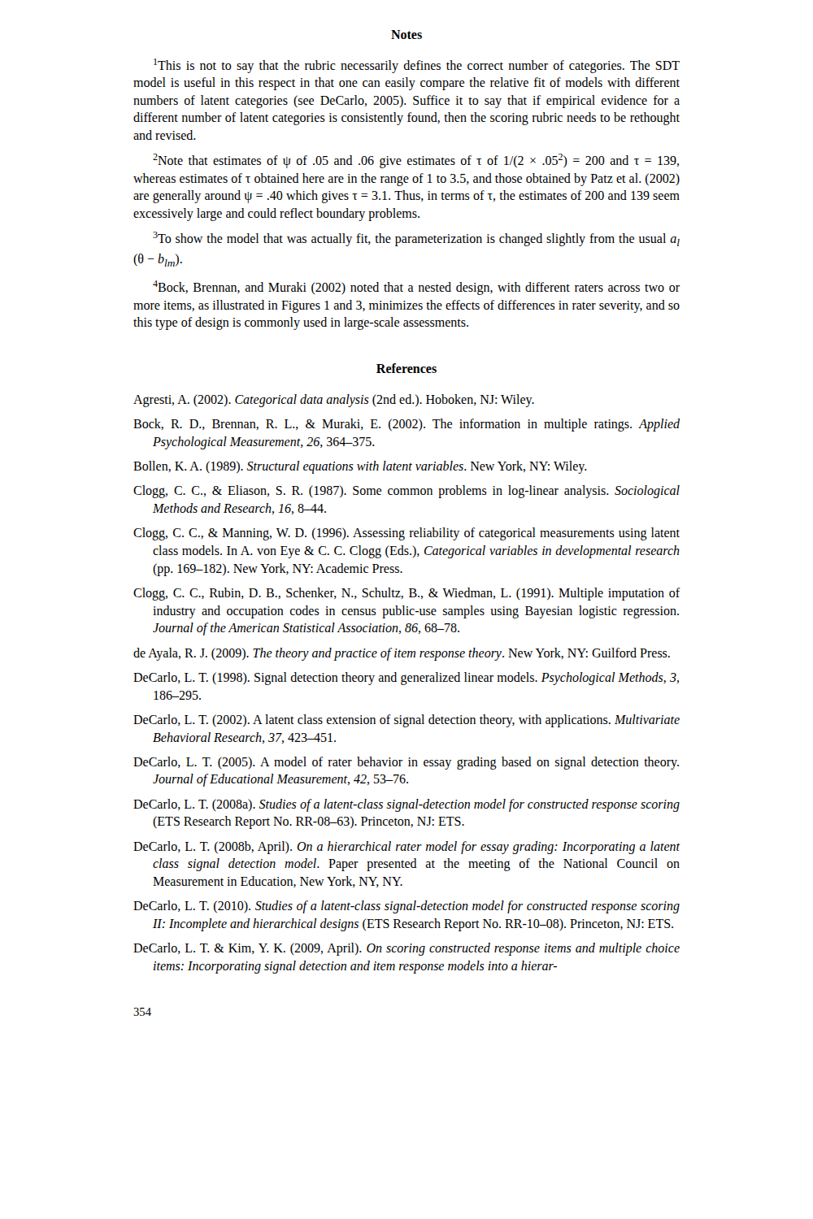Notes
1This is not to say that the rubric necessarily defines the correct number of categories. The SDT model is useful in this respect in that one can easily compare the relative fit of models with different numbers of latent categories (see DeCarlo, 2005). Suffice it to say that if empirical evidence for a different number of latent categories is consistently found, then the scoring rubric needs to be rethought and revised.
2Note that estimates of ψ of .05 and .06 give estimates of τ of 1/(2 × .052) = 200 and τ = 139, whereas estimates of τ obtained here are in the range of 1 to 3.5, and those obtained by Patz et al. (2002) are generally around ψ = .40 which gives τ = 3.1. Thus, in terms of τ, the estimates of 200 and 139 seem excessively large and could reflect boundary problems.
3To show the model that was actually fit, the parameterization is changed slightly from the usual al (θ − blm).
4Bock, Brennan, and Muraki (2002) noted that a nested design, with different raters across two or more items, as illustrated in Figures 1 and 3, minimizes the effects of differences in rater severity, and so this type of design is commonly used in large-scale assessments.
References
Agresti, A. (2002). Categorical data analysis (2nd ed.). Hoboken, NJ: Wiley.
Bock, R. D., Brennan, R. L., & Muraki, E. (2002). The information in multiple ratings. Applied Psychological Measurement, 26, 364–375.
Bollen, K. A. (1989). Structural equations with latent variables. New York, NY: Wiley.
Clogg, C. C., & Eliason, S. R. (1987). Some common problems in log-linear analysis. Sociological Methods and Research, 16, 8–44.
Clogg, C. C., & Manning, W. D. (1996). Assessing reliability of categorical measurements using latent class models. In A. von Eye & C. C. Clogg (Eds.), Categorical variables in developmental research (pp. 169–182). New York, NY: Academic Press.
Clogg, C. C., Rubin, D. B., Schenker, N., Schultz, B., & Wiedman, L. (1991). Multiple imputation of industry and occupation codes in census public-use samples using Bayesian logistic regression. Journal of the American Statistical Association, 86, 68–78.
de Ayala, R. J. (2009). The theory and practice of item response theory. New York, NY: Guilford Press.
DeCarlo, L. T. (1998). Signal detection theory and generalized linear models. Psychological Methods, 3, 186–295.
DeCarlo, L. T. (2002). A latent class extension of signal detection theory, with applications. Multivariate Behavioral Research, 37, 423–451.
DeCarlo, L. T. (2005). A model of rater behavior in essay grading based on signal detection theory. Journal of Educational Measurement, 42, 53–76.
DeCarlo, L. T. (2008a). Studies of a latent-class signal-detection model for constructed response scoring (ETS Research Report No. RR-08–63). Princeton, NJ: ETS.
DeCarlo, L. T. (2008b, April). On a hierarchical rater model for essay grading: Incorporating a latent class signal detection model. Paper presented at the meeting of the National Council on Measurement in Education, New York, NY, NY.
DeCarlo, L. T. (2010). Studies of a latent-class signal-detection model for constructed response scoring II: Incomplete and hierarchical designs (ETS Research Report No. RR-10–08). Princeton, NJ: ETS.
DeCarlo, L. T. & Kim, Y. K. (2009, April). On scoring constructed response items and multiple choice items: Incorporating signal detection and item response models into a hierar-
354